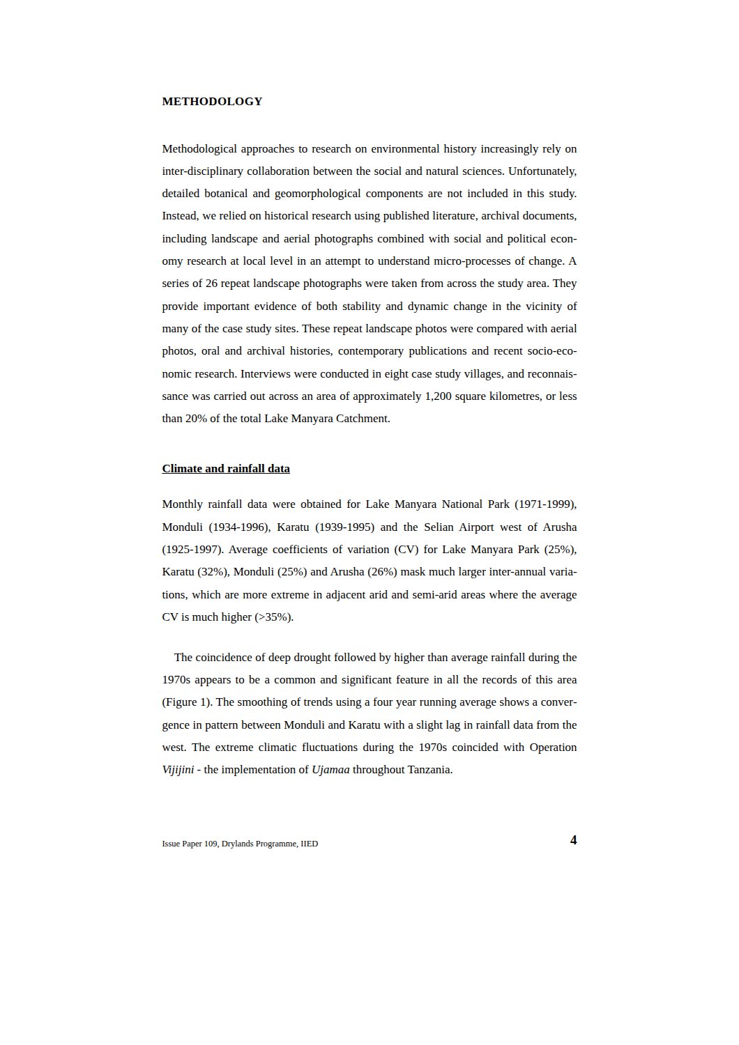METHODOLOGY
Methodological approaches to research on environmental history increasingly rely on inter-disciplinary collaboration between the social and natural sciences. Unfortunately, detailed botanical and geomorphological components are not included in this study. Instead, we relied on historical research using published literature, archival documents, including landscape and aerial photographs combined with social and political economy research at local level in an attempt to understand micro-processes of change. A series of 26 repeat landscape photographs were taken from across the study area. They provide important evidence of both stability and dynamic change in the vicinity of many of the case study sites. These repeat landscape photos were compared with aerial photos, oral and archival histories, contemporary publications and recent socio-economic research. Interviews were conducted in eight case study villages, and reconnaissance was carried out across an area of approximately 1,200 square kilometres, or less than 20% of the total Lake Manyara Catchment.
Climate and rainfall data
Monthly rainfall data were obtained for Lake Manyara National Park (1971-1999), Monduli (1934-1996), Karatu (1939-1995) and the Selian Airport west of Arusha (1925-1997). Average coefficients of variation (CV) for Lake Manyara Park (25%), Karatu (32%), Monduli (25%) and Arusha (26%) mask much larger inter-annual variations, which are more extreme in adjacent arid and semi-arid areas where the average CV is much higher (>35%).
The coincidence of deep drought followed by higher than average rainfall during the 1970s appears to be a common and significant feature in all the records of this area (Figure 1). The smoothing of trends using a four year running average shows a convergence in pattern between Monduli and Karatu with a slight lag in rainfall data from the west. The extreme climatic fluctuations during the 1970s coincided with Operation Vijijini - the implementation of Ujamaa throughout Tanzania.
Issue Paper 109, Drylands Programme, IIED 4